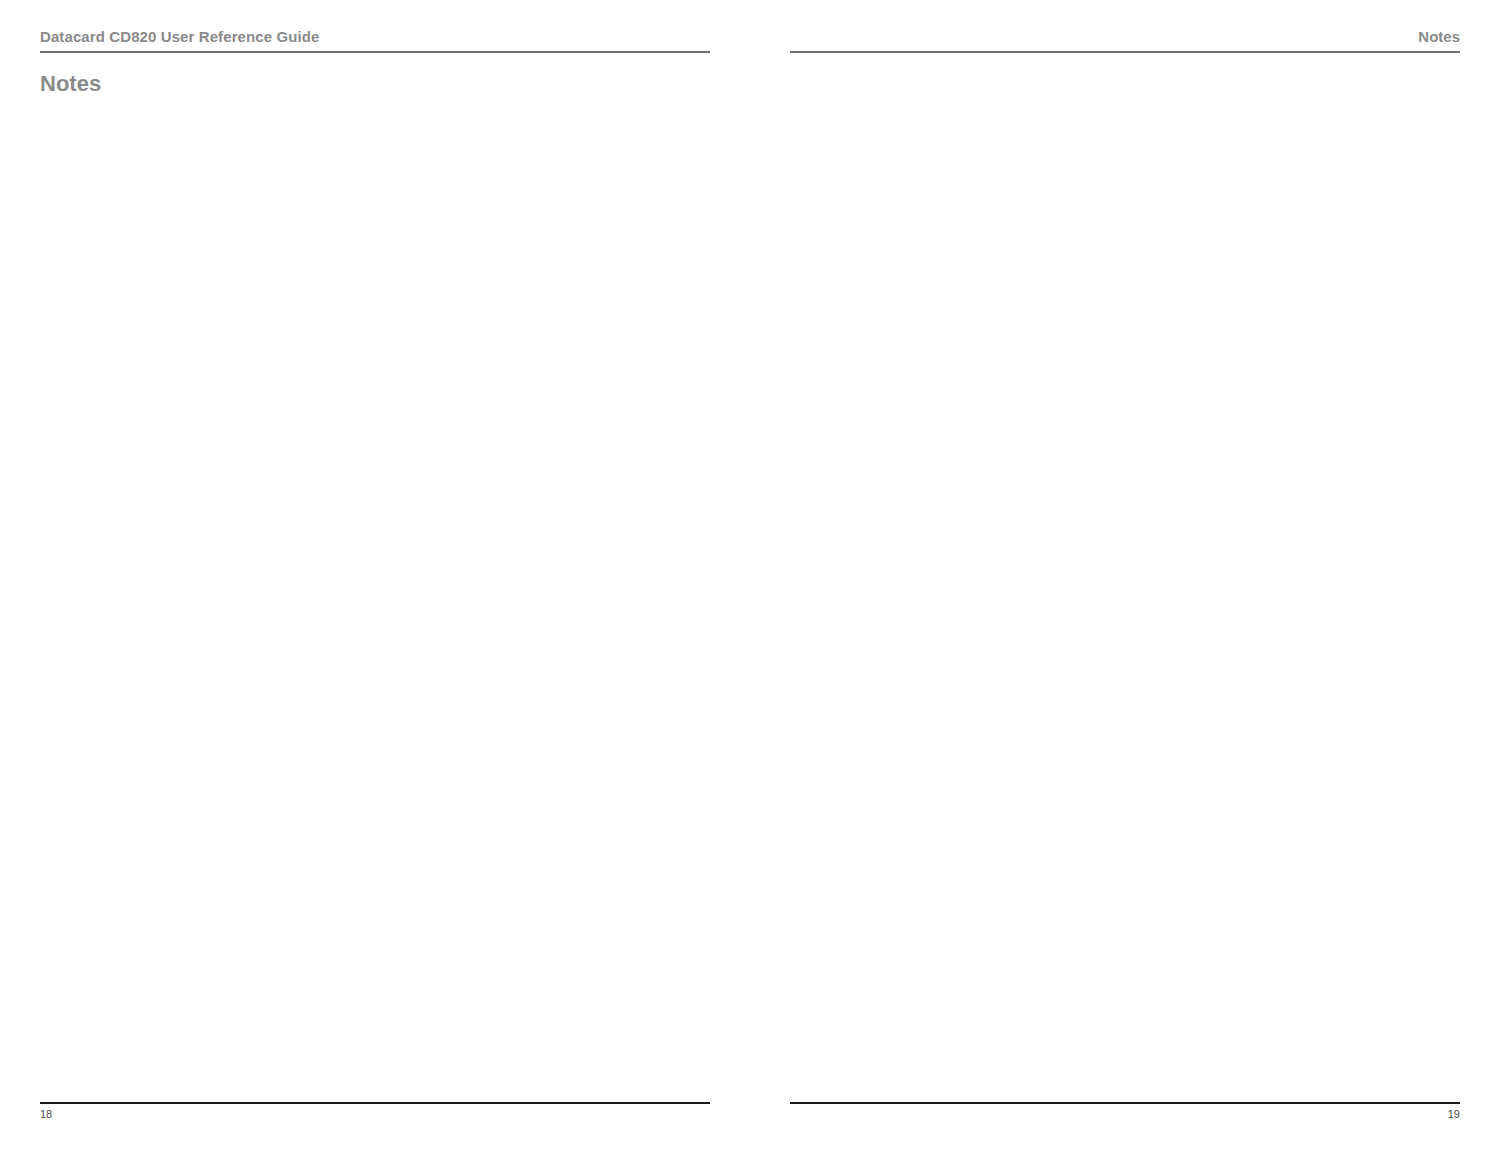Datacard CD820 User Reference Guide
Notes
18
Notes
19